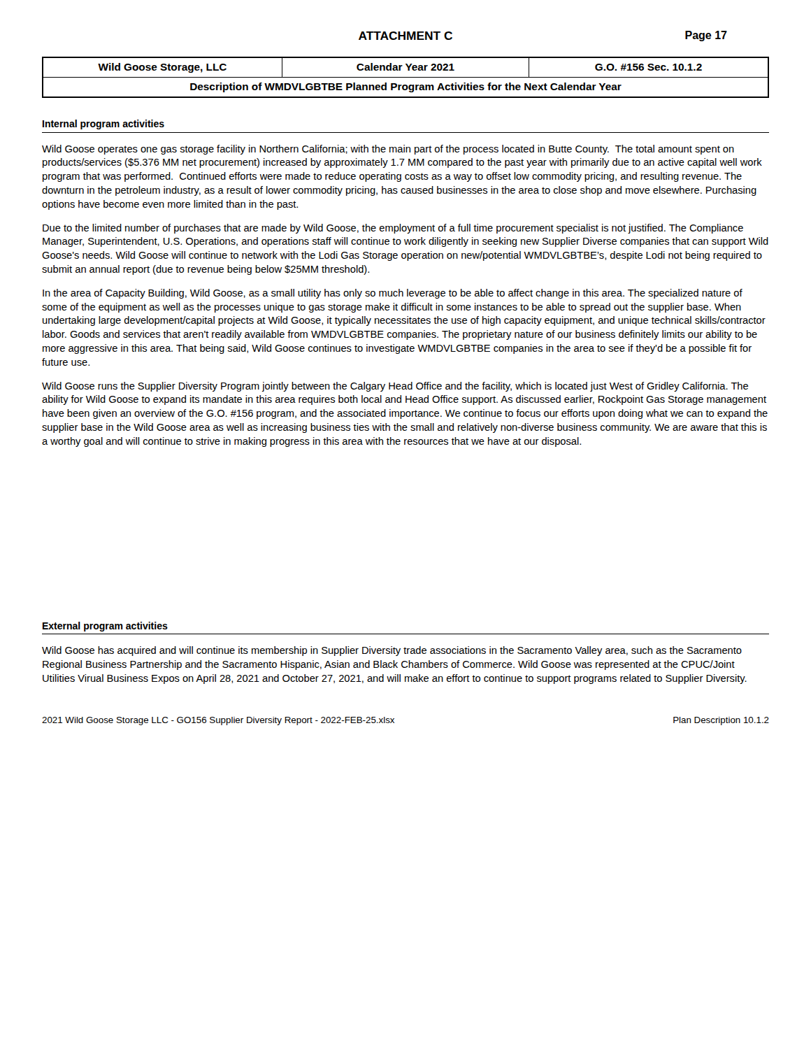ATTACHMENT C Page 17
| Wild Goose Storage, LLC | Calendar Year 2021 | G.O. #156 Sec. 10.1.2 |
| Description of WMDVLGBTBE Planned Program Activities for the Next Calendar Year |
Internal program activities
Wild Goose operates one gas storage facility in Northern California; with the main part of the process located in Butte County. The total amount spent on products/services ($5.376 MM net procurement) increased by approximately 1.7 MM compared to the past year with primarily due to an active capital well work program that was performed. Continued efforts were made to reduce operating costs as a way to offset low commodity pricing, and resulting revenue. The downturn in the petroleum industry, as a result of lower commodity pricing, has caused businesses in the area to close shop and move elsewhere. Purchasing options have become even more limited than in the past.
Due to the limited number of purchases that are made by Wild Goose, the employment of a full time procurement specialist is not justified. The Compliance Manager, Superintendent, U.S. Operations, and operations staff will continue to work diligently in seeking new Supplier Diverse companies that can support Wild Goose's needs. Wild Goose will continue to network with the Lodi Gas Storage operation on new/potential WMDVLGBTBE’s, despite Lodi not being required to submit an annual report (due to revenue being below $25MM threshold).
In the area of Capacity Building, Wild Goose, as a small utility has only so much leverage to be able to affect change in this area. The specialized nature of some of the equipment as well as the processes unique to gas storage make it difficult in some instances to be able to spread out the supplier base. When undertaking large development/capital projects at Wild Goose, it typically necessitates the use of high capacity equipment, and unique technical skills/contractor labor. Goods and services that aren't readily available from WMDVLGBTBE companies. The proprietary nature of our business definitely limits our ability to be more aggressive in this area. That being said, Wild Goose continues to investigate WMDVLGBTBE companies in the area to see if they'd be a possible fit for future use.
Wild Goose runs the Supplier Diversity Program jointly between the Calgary Head Office and the facility, which is located just West of Gridley California. The ability for Wild Goose to expand its mandate in this area requires both local and Head Office support. As discussed earlier, Rockpoint Gas Storage management have been given an overview of the G.O. #156 program, and the associated importance. We continue to focus our efforts upon doing what we can to expand the supplier base in the Wild Goose area as well as increasing business ties with the small and relatively non-diverse business community. We are aware that this is a worthy goal and will continue to strive in making progress in this area with the resources that we have at our disposal.
External program activities
Wild Goose has acquired and will continue its membership in Supplier Diversity trade associations in the Sacramento Valley area, such as the Sacramento Regional Business Partnership and the Sacramento Hispanic, Asian and Black Chambers of Commerce. Wild Goose was represented at the CPUC/Joint Utilities Virual Business Expos on April 28, 2021 and October 27, 2021, and will make an effort to continue to support programs related to Supplier Diversity.
2021 Wild Goose Storage LLC - GO156 Supplier Diversity Report - 2022-FEB-25.xlsx Plan Description 10.1.2